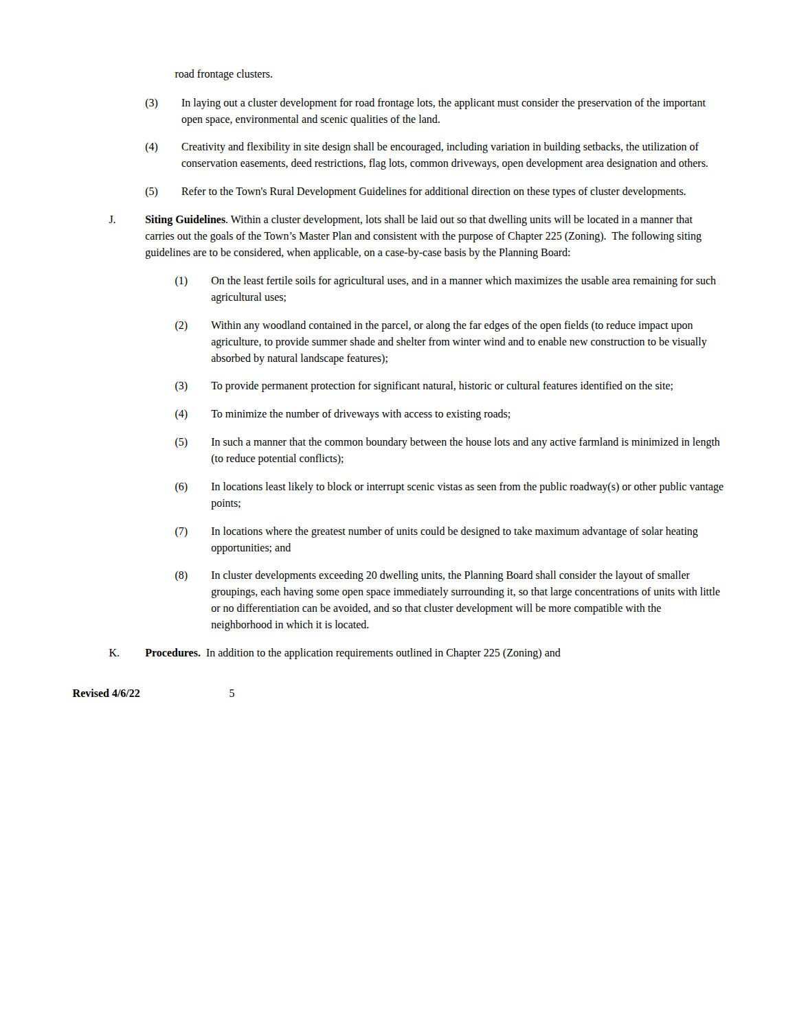road frontage clusters.
(3) In laying out a cluster development for road frontage lots, the applicant must consider the preservation of the important open space, environmental and scenic qualities of the land.
(4) Creativity and flexibility in site design shall be encouraged, including variation in building setbacks, the utilization of conservation easements, deed restrictions, flag lots, common driveways, open development area designation and others.
(5) Refer to the Town's Rural Development Guidelines for additional direction on these types of cluster developments.
J. Siting Guidelines. Within a cluster development, lots shall be laid out so that dwelling units will be located in a manner that carries out the goals of the Town’s Master Plan and consistent with the purpose of Chapter 225 (Zoning). The following siting guidelines are to be considered, when applicable, on a case-by-case basis by the Planning Board:
(1) On the least fertile soils for agricultural uses, and in a manner which maximizes the usable area remaining for such agricultural uses;
(2) Within any woodland contained in the parcel, or along the far edges of the open fields (to reduce impact upon agriculture, to provide summer shade and shelter from winter wind and to enable new construction to be visually absorbed by natural landscape features);
(3) To provide permanent protection for significant natural, historic or cultural features identified on the site;
(4) To minimize the number of driveways with access to existing roads;
(5) In such a manner that the common boundary between the house lots and any active farmland is minimized in length (to reduce potential conflicts);
(6) In locations least likely to block or interrupt scenic vistas as seen from the public roadway(s) or other public vantage points;
(7) In locations where the greatest number of units could be designed to take maximum advantage of solar heating opportunities; and
(8) In cluster developments exceeding 20 dwelling units, the Planning Board shall consider the layout of smaller groupings, each having some open space immediately surrounding it, so that large concentrations of units with little or no differentiation can be avoided, and so that cluster development will be more compatible with the neighborhood in which it is located.
K. Procedures. In addition to the application requirements outlined in Chapter 225 (Zoning) and
Revised 4/6/22 5